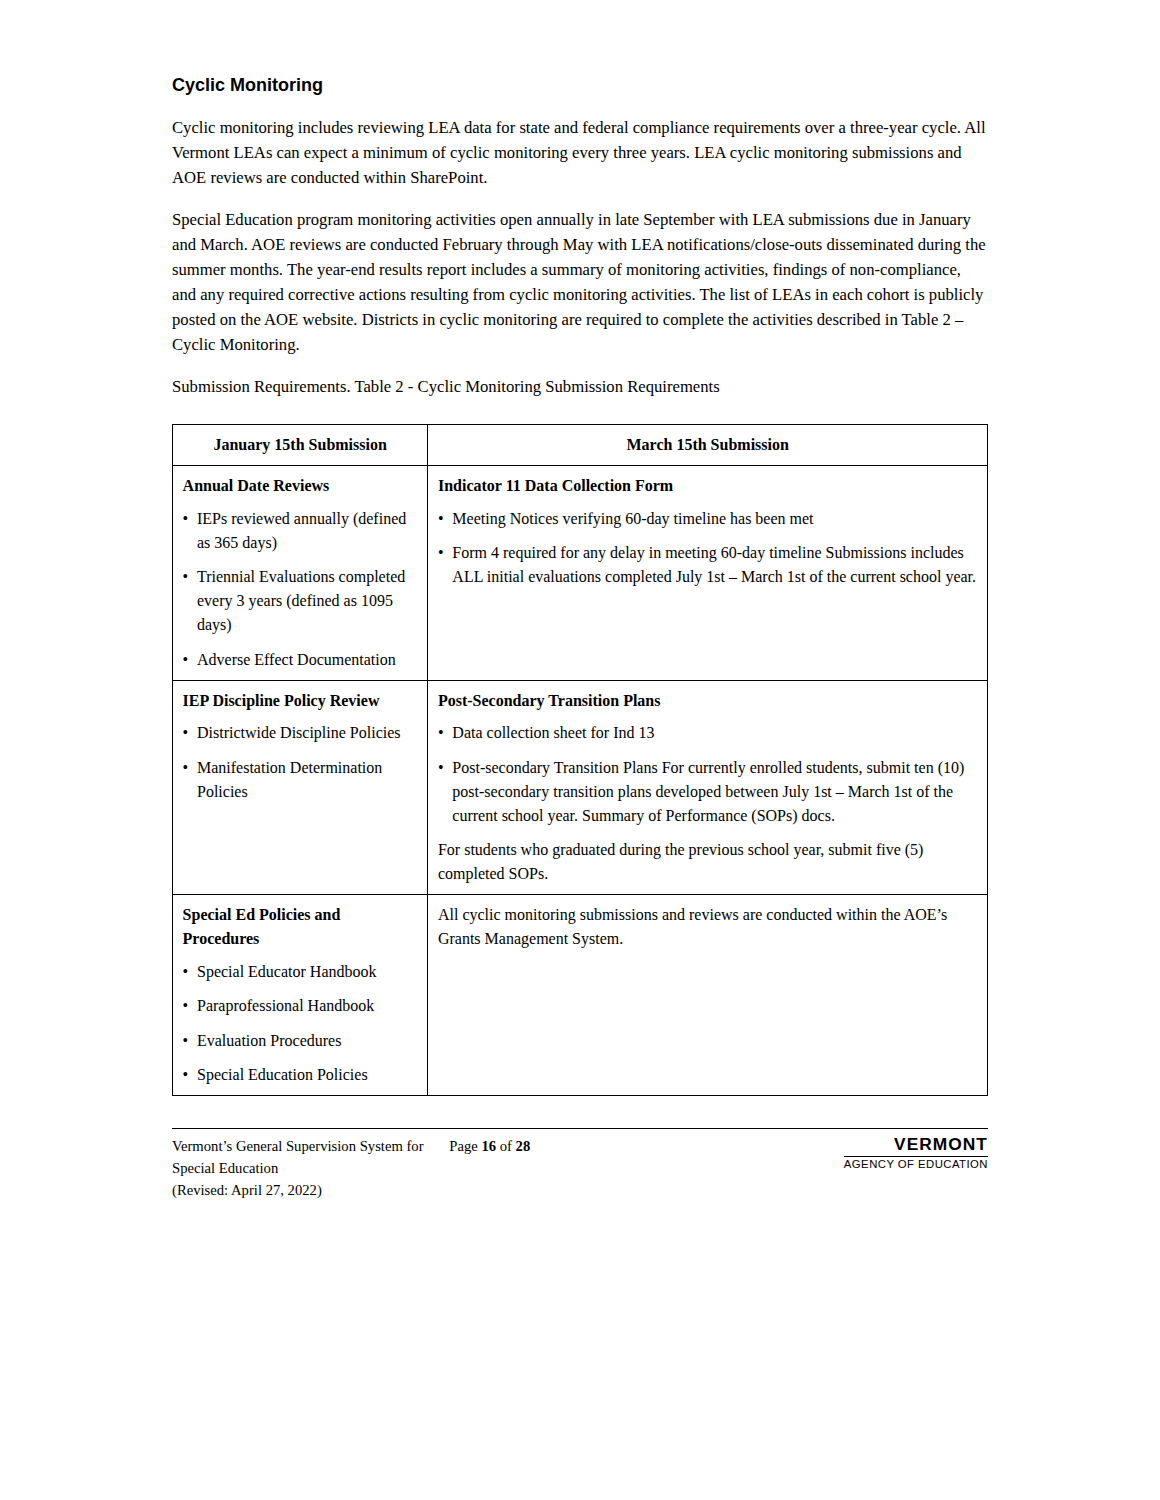Cyclic Monitoring
Cyclic monitoring includes reviewing LEA data for state and federal compliance requirements over a three-year cycle. All Vermont LEAs can expect a minimum of cyclic monitoring every three years. LEA cyclic monitoring submissions and AOE reviews are conducted within SharePoint.
Special Education program monitoring activities open annually in late September with LEA submissions due in January and March. AOE reviews are conducted February through May with LEA notifications/close-outs disseminated during the summer months. The year-end results report includes a summary of monitoring activities, findings of non-compliance, and any required corrective actions resulting from cyclic monitoring activities. The list of LEAs in each cohort is publicly posted on the AOE website. Districts in cyclic monitoring are required to complete the activities described in Table 2 – Cyclic Monitoring.
Submission Requirements. Table 2 - Cyclic Monitoring Submission Requirements
| January 15th Submission | March 15th Submission |
| --- | --- |
| Annual Date Reviews IEPs reviewed annually (defined as 365 days) Triennial Evaluations completed every 3 years (defined as 1095 days) Adverse Effect Documentation | Indicator 11 Data Collection Form Meeting Notices verifying 60-day timeline has been met Form 4 required for any delay in meeting 60-day timeline Submissions includes ALL initial evaluations completed July 1st – March 1st of the current school year. |
| IEP Discipline Policy Review Districtwide Discipline Policies Manifestation Determination Policies | Post-Secondary Transition Plans Data collection sheet for Ind 13 Post-secondary Transition Plans For currently enrolled students, submit ten (10) post-secondary transition plans developed between July 1st – March 1st of the current school year. Summary of Performance (SOPs) docs. For students who graduated during the previous school year, submit five (5) completed SOPs. |
| Special Ed Policies and Procedures Special Educator Handbook Paraprofessional Handbook Evaluation Procedures Special Education Policies | All cyclic monitoring submissions and reviews are conducted within the AOE’s Grants Management System. |
Vermont’s General Supervision System for Page 16 of 28 Special Education (Revised: April 27, 2022)
VERMONT
AGENCY OF EDUCATION